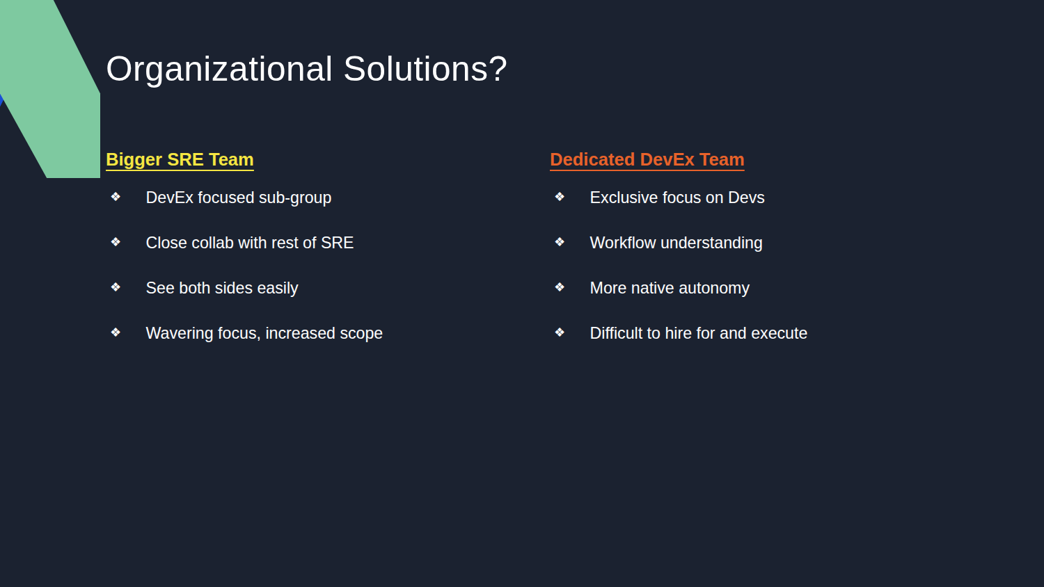Organizational Solutions?
Bigger SRE Team
DevEx focused sub-group
Close collab with rest of SRE
See both sides easily
Wavering focus, increased scope
Dedicated DevEx Team
Exclusive focus on Devs
Workflow understanding
More native autonomy
Difficult to hire for and execute